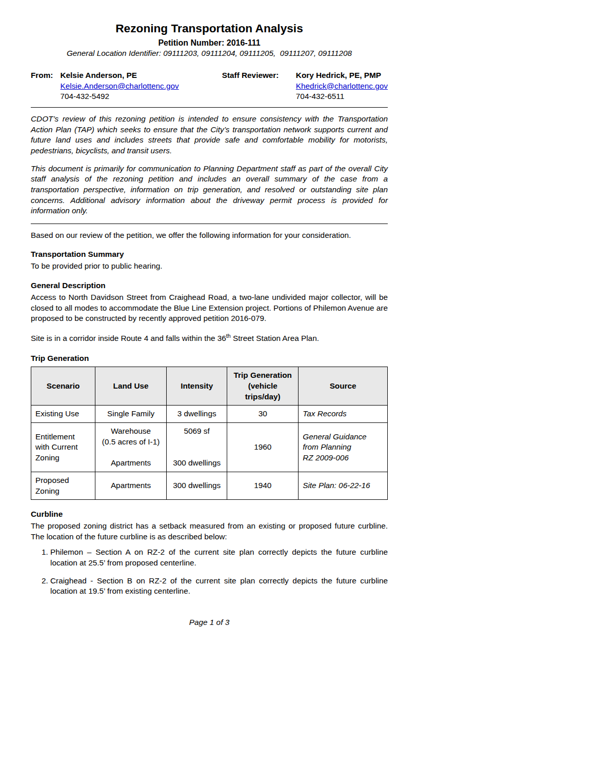Rezoning Transportation Analysis
Petition Number: 2016-111
General Location Identifier: 09111203, 09111204, 09111205, 09111207, 09111208
| From: | Kelsie Anderson, PE | Staff Reviewer: | Kory Hedrick, PE, PMP |
| | Kelsie.Anderson@charlottenc.gov | | Khedrick@charlottenc.gov |
| | 704-432-5492 | | 704-432-6511 |
CDOT’s review of this rezoning petition is intended to ensure consistency with the Transportation Action Plan (TAP) which seeks to ensure that the City’s transportation network supports current and future land uses and includes streets that provide safe and comfortable mobility for motorists, pedestrians, bicyclists, and transit users.
This document is primarily for communication to Planning Department staff as part of the overall City staff analysis of the rezoning petition and includes an overall summary of the case from a transportation perspective, information on trip generation, and resolved or outstanding site plan concerns. Additional advisory information about the driveway permit process is provided for information only.
Based on our review of the petition, we offer the following information for your consideration.
Transportation Summary
To be provided prior to public hearing.
General Description
Access to North Davidson Street from Craighead Road, a two-lane undivided major collector, will be closed to all modes to accommodate the Blue Line Extension project. Portions of Philemon Avenue are proposed to be constructed by recently approved petition 2016-079.
Site is in a corridor inside Route 4 and falls within the 36th Street Station Area Plan.
Trip Generation
| Scenario | Land Use | Intensity | Trip Generation (vehicle trips/day) | Source |
| --- | --- | --- | --- | --- |
| Existing Use | Single Family | 3 dwellings | 30 | Tax Records |
| Entitlement with Current Zoning | Warehouse (0.5 acres of I-1) Apartments | 5069 sf 300 dwellings | 1960 | General Guidance from Planning RZ 2009-006 |
| Proposed Zoning | Apartments | 300 dwellings | 1940 | Site Plan: 06-22-16 |
Curbline
The proposed zoning district has a setback measured from an existing or proposed future curbline. The location of the future curbline is as described below:
Philemon – Section A on RZ-2 of the current site plan correctly depicts the future curbline location at 25.5’ from proposed centerline.
Craighead - Section B on RZ-2 of the current site plan correctly depicts the future curbline location at 19.5’ from existing centerline.
Page 1 of 3